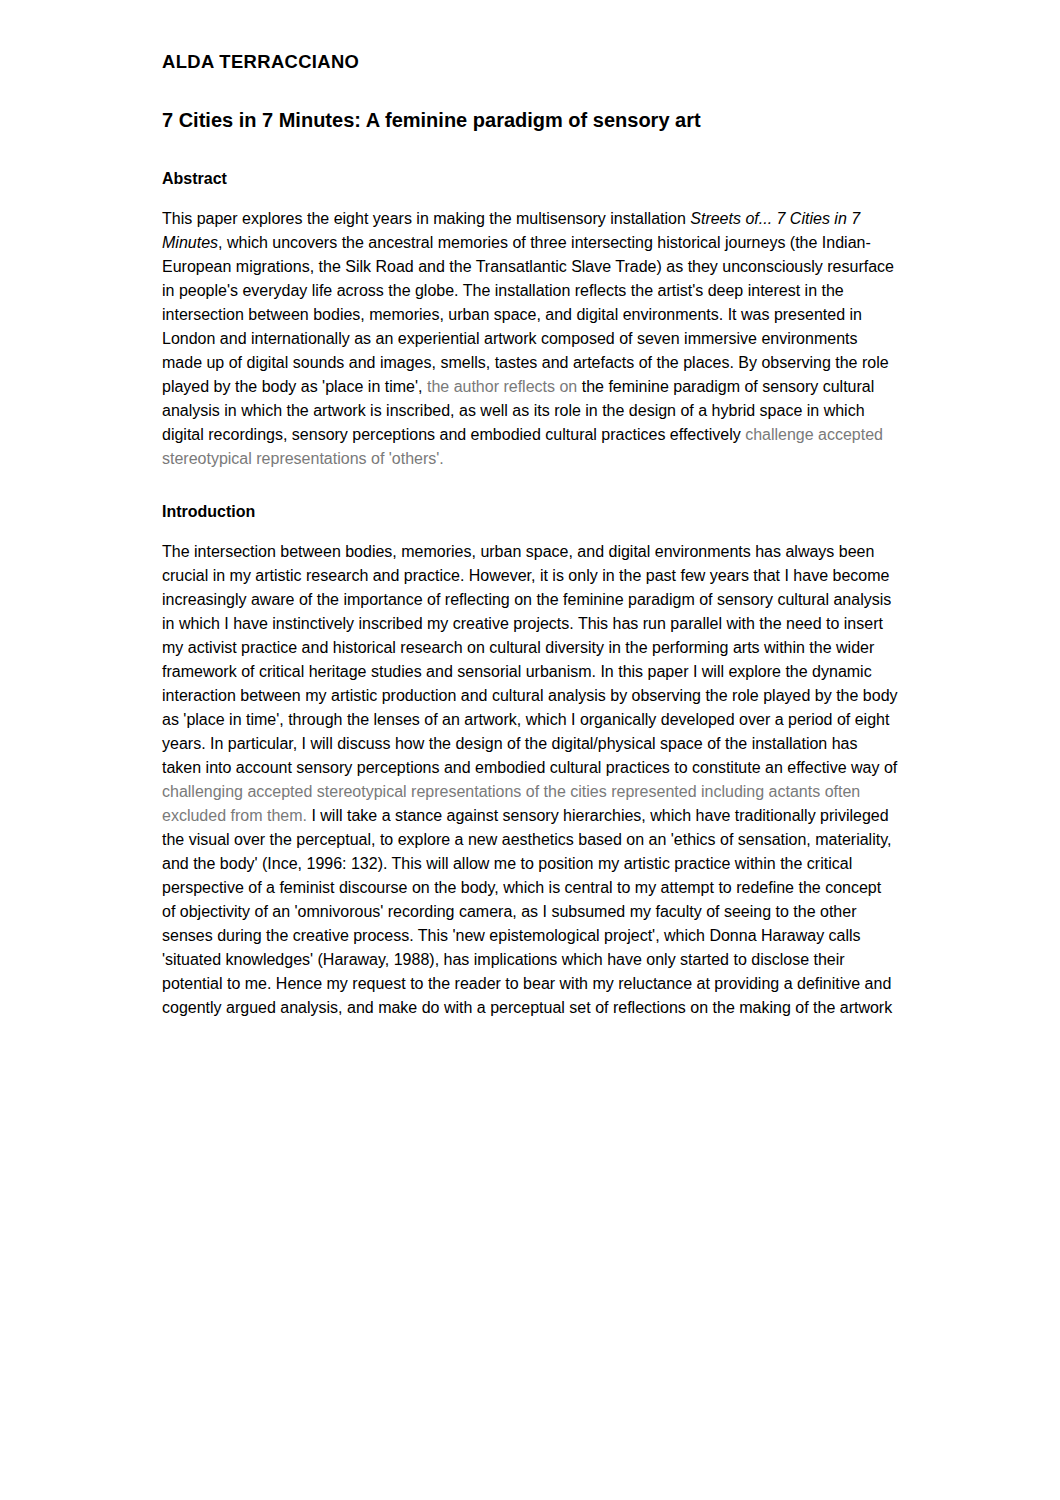ALDA TERRACCIANO
7 Cities in 7 Minutes: A feminine paradigm of sensory art
Abstract
This paper explores the eight years in making the multisensory installation Streets of... 7 Cities in 7 Minutes, which uncovers the ancestral memories of three intersecting historical journeys (the Indian-European migrations, the Silk Road and the Transatlantic Slave Trade) as they unconsciously resurface in people's everyday life across the globe. The installation reflects the artist's deep interest in the intersection between bodies, memories, urban space, and digital environments. It was presented in London and internationally as an experiential artwork composed of seven immersive environments made up of digital sounds and images, smells, tastes and artefacts of the places. By observing the role played by the body as 'place in time', the author reflects on the feminine paradigm of sensory cultural analysis in which the artwork is inscribed, as well as its role in the design of a hybrid space in which digital recordings, sensory perceptions and embodied cultural practices effectively challenge accepted stereotypical representations of 'others'.
Introduction
The intersection between bodies, memories, urban space, and digital environments has always been crucial in my artistic research and practice. However, it is only in the past few years that I have become increasingly aware of the importance of reflecting on the feminine paradigm of sensory cultural analysis in which I have instinctively inscribed my creative projects. This has run parallel with the need to insert my activist practice and historical research on cultural diversity in the performing arts within the wider framework of critical heritage studies and sensorial urbanism. In this paper I will explore the dynamic interaction between my artistic production and cultural analysis by observing the role played by the body as 'place in time', through the lenses of an artwork, which I organically developed over a period of eight years. In particular, I will discuss how the design of the digital/physical space of the installation has taken into account sensory perceptions and embodied cultural practices to constitute an effective way of challenging accepted stereotypical representations of the cities represented including actants often excluded from them. I will take a stance against sensory hierarchies, which have traditionally privileged the visual over the perceptual, to explore a new aesthetics based on an 'ethics of sensation, materiality, and the body' (Ince, 1996: 132). This will allow me to position my artistic practice within the critical perspective of a feminist discourse on the body, which is central to my attempt to redefine the concept of objectivity of an 'omnivorous' recording camera, as I subsumed my faculty of seeing to the other senses during the creative process. This 'new epistemological project', which Donna Haraway calls 'situated knowledges' (Haraway, 1988), has implications which have only started to disclose their potential to me. Hence my request to the reader to bear with my reluctance at providing a definitive and cogently argued analysis, and make do with a perceptual set of reflections on the making of the artwork